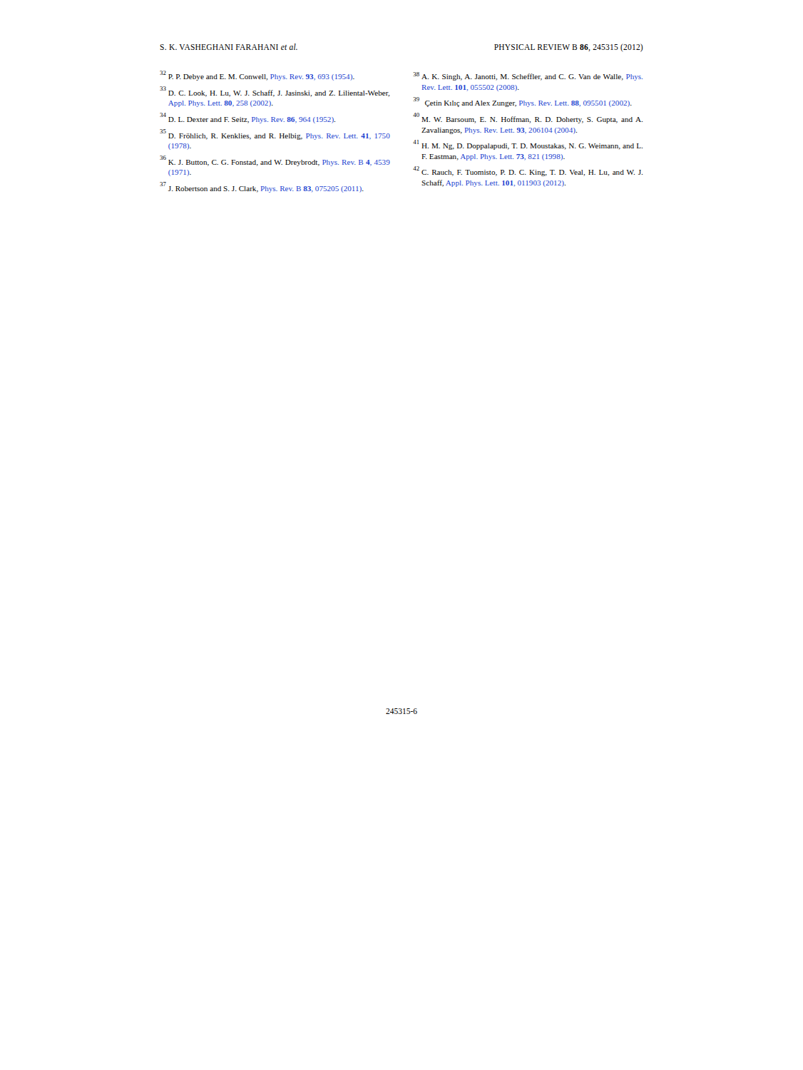S. K. Vasheghani Farahani et al.
Physical Review B 86, 245315 (2012)
P. P. Debye and E. M. Conwell, Phys. Rev. 93, 693 (1954).
D. C. Look, H. Lu, W. J. Schaff, J. Jasinski, and Z. Liliental-Weber, Appl. Phys. Lett. 80, 258 (2002).
D. L. Dexter and F. Seitz, Phys. Rev. 86, 964 (1952).
D. Fröhlich, R. Kenklies, and R. Helbig, Phys. Rev. Lett. 41, 1750 (1978).
K. J. Button, C. G. Fonstad, and W. Dreybrodt, Phys. Rev. B 4, 4539 (1971).
J. Robertson and S. J. Clark, Phys. Rev. B 83, 075205 (2011).
A. K. Singh, A. Janotti, M. Scheffler, and C. G. Van de Walle, Phys. Rev. Lett. 101, 055502 (2008).
Çetin Kılıç and Alex Zunger, Phys. Rev. Lett. 88, 095501 (2002).
M. W. Barsoum, E. N. Hoffman, R. D. Doherty, S. Gupta, and A. Zavaliangos, Phys. Rev. Lett. 93, 206104 (2004).
H. M. Ng, D. Doppalapudi, T. D. Moustakas, N. G. Weimann, and L. F. Eastman, Appl. Phys. Lett. 73, 821 (1998).
C. Rauch, F. Tuomisto, P. D. C. King, T. D. Veal, H. Lu, and W. J. Schaff, Appl. Phys. Lett. 101, 011903 (2012).
245315-6